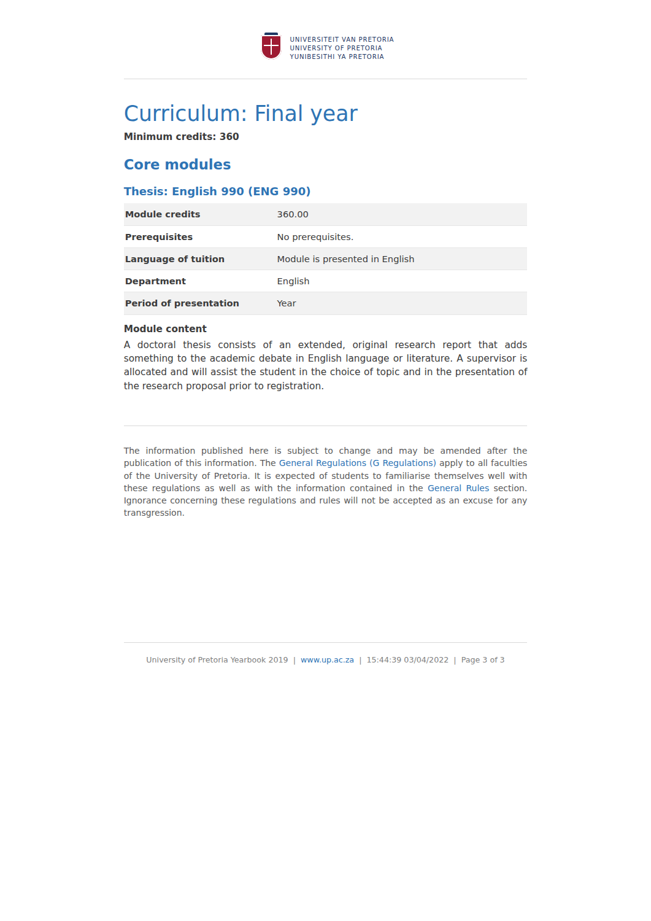Universiteit van Pretoria
University of Pretoria
Yunibesithi ya Pretoria
Curriculum: Final year
Minimum credits: 360
Core modules
Thesis: English 990 (ENG 990)
| Module credits | 360.00 |
| Prerequisites | No prerequisites. |
| Language of tuition | Module is presented in English |
| Department | English |
| Period of presentation | Year |
Module content
A doctoral thesis consists of an extended, original research report that adds something to the academic debate in English language or literature. A supervisor is allocated and will assist the student in the choice of topic and in the presentation of the research proposal prior to registration.
The information published here is subject to change and may be amended after the publication of this information. The General Regulations (G Regulations) apply to all faculties of the University of Pretoria. It is expected of students to familiarise themselves well with these regulations as well as with the information contained in the General Rules section. Ignorance concerning these regulations and rules will not be accepted as an excuse for any transgression.
University of Pretoria Yearbook 2019 | www.up.ac.za | 15:44:39 03/04/2022 | Page 3 of 3